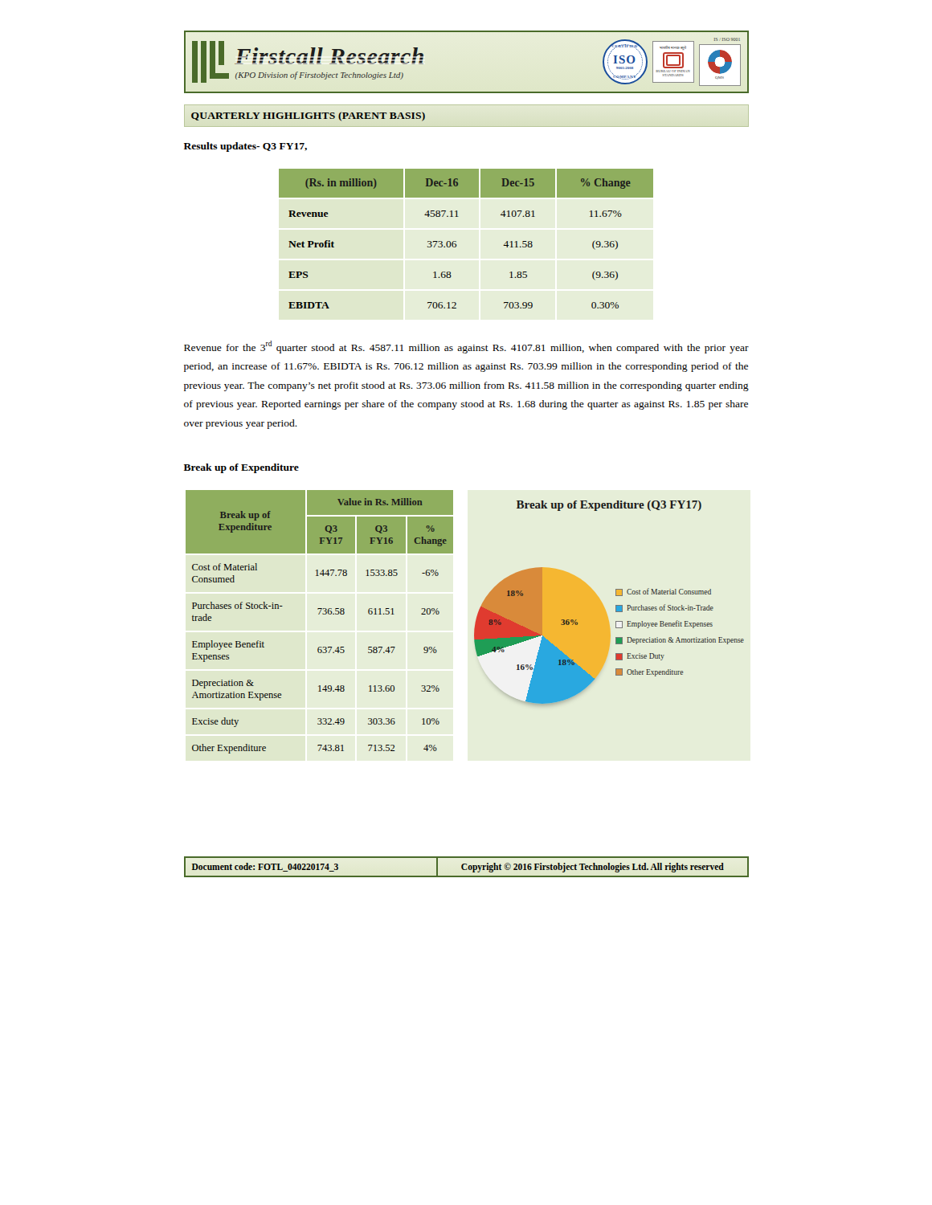Firstcall Research
(KPO Division of Firstobject Technologies Ltd)
CERTIFIED
ISO
9001:2008
COMPANY
भारतीय मानक ब्यूरो
BUREAU OF INDIAN STANDARDS
IS / ISO 9001
QMS
QUARTERLY HIGHLIGHTS (PARENT BASIS)
Results updates- Q3 FY17,
| (Rs. in million) | Dec-16 | Dec-15 | % Change |
| --- | --- | --- | --- |
| Revenue | 4587.11 | 4107.81 | 11.67% |
| Net Profit | 373.06 | 411.58 | (9.36) |
| EPS | 1.68 | 1.85 | (9.36) |
| EBIDTA | 706.12 | 703.99 | 0.30% |
Revenue for the 3rd quarter stood at Rs. 4587.11 million as against Rs. 4107.81 million, when compared with the prior year period, an increase of 11.67%. EBIDTA is Rs. 706.12 million as against Rs. 703.99 million in the corresponding period of the previous year. The company’s net profit stood at Rs. 373.06 million from Rs. 411.58 million in the corresponding quarter ending of previous year. Reported earnings per share of the company stood at Rs. 1.68 during the quarter as against Rs. 1.85 per share over previous year period.
Break up of Expenditure
| Break up of Expenditure | Value in Rs. Million |
| --- | --- |
| Q3 FY17 | Q3 FY16 | % Change |
| Cost of Material Consumed | 1447.78 | 1533.85 | -6% |
| Purchases of Stock-in-trade | 736.58 | 611.51 | 20% |
| Employee Benefit Expenses | 637.45 | 587.47 | 9% |
| Depreciation & Amortization Expense | 149.48 | 113.60 | 32% |
| Excise duty | 332.49 | 303.36 | 10% |
| Other Expenditure | 743.81 | 713.52 | 4% |
Break up of Expenditure (Q3 FY17)
36%
18%
16%
4%
8%
18%
Cost of Material Consumed
Purchases of Stock-in-Trade
Employee Benefit Expenses
Depreciation & Amortization Expense
Excise Duty
Other Expenditure
Document code: FOTL_040220174_3
Copyright © 2016 Firstobject Technologies Ltd. All rights reserved